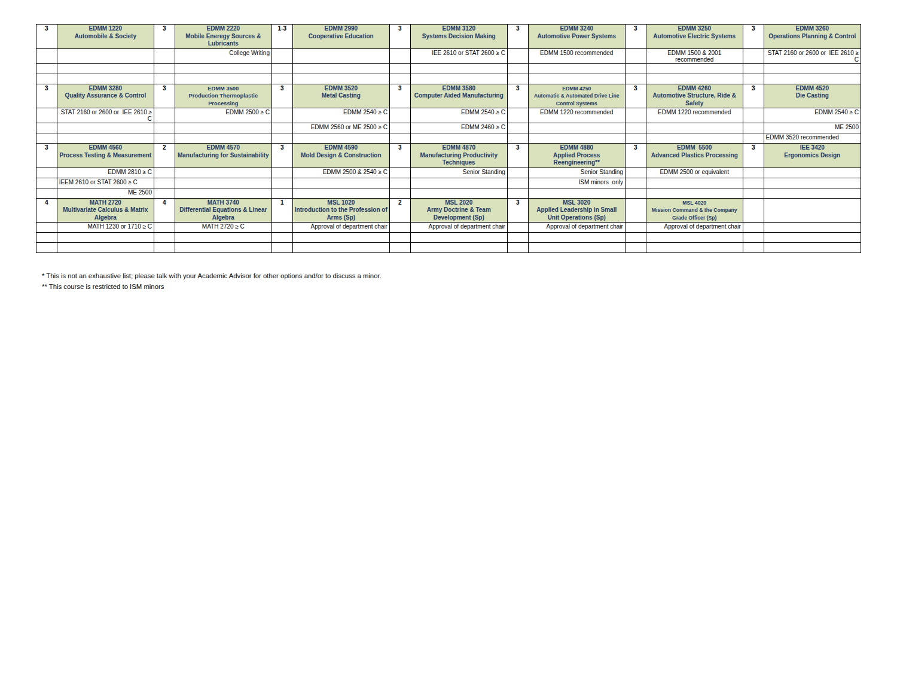| 3 | EDMM 1220 Automobile & Society | 3 | EDMM 2220 Mobile Eneregy Sources & Lubricants | 1-3 | EDMM 2990 Cooperative Education | 3 | EDMM 3120 Systems Decision Making | 3 | EDMM 3240 Automotive Power Systems | 3 | EDMM 3250 Automotive Electric Systems | 3 | EDMM 3260 Operations Planning & Control |
| | | | College Writing | | | | IEE 2610 or STAT 2600 ≥ C | | EDMM 1500 recommended | | EDMM 1500 & 2001 recommended | | STAT 2160 or 2600 or IEE 2610 ≥ C |
| 3 | EDMM 3280 Quality Assurance & Control | 3 | EDMM 3500 Production Thermoplastic Processing | 3 | EDMM 3520 Metal Casting | 3 | EDMM 3580 Computer Aided Manufacturing | 3 | EDMM 4250 Automatic & Automated Drive Line Control Systems | 3 | EDMM 4260 Automotive Structure, Ride & Safety | 3 | EDMM 4520 Die Casting |
| | STAT 2160 or 2600 or IEE 2610 ≥ C | | EDMM 2500 ≥ C | | EDMM 2540 ≥ C | | EDMM 2540 ≥ C | | EDMM 1220 recommended | | EDMM 1220 recommended | | EDMM 2540 ≥ C |
| | | | | | EDMM 2560 or ME 2500 ≥ C | | EDMM 2460 ≥ C | | | | | | ME 2500 |
| | | | | | | | | | | | | | EDMM 3520 recommended |
| 3 | EDMM 4560 Process Testing & Measurement | 2 | EDMM 4570 Manufacturing for Sustainability | 3 | EDMM 4590 Mold Design & Construction | 3 | EDMM 4870 Manufacturing Productivity Techniques | 3 | EDMM 4880 Applied Process Reengineering** | 3 | EDMM 5500 Advanced Plastics Processing | 3 | IEE 3420 Ergonomics Design |
| | EDMM 2810 ≥ C | | | | EDMM 2500 & 2540 ≥ C | | Senior Standing | | Senior Standing | | EDMM 2500 or equivalent | | |
| | IEEM 2610 or STAT 2600 ≥ C | | | | | | | | ISM minors only | | | | |
| | ME 2500 | | | | | | | | | | | | |
| 4 | MATH 2720 Multivariate Calculus & Matrix Algebra | 4 | MATH 3740 Differential Equations & Linear Algebra | 1 | MSL 1020 Introduction to the Profession of Arms (Sp) | 2 | MSL 2020 Army Doctrine & Team Development (Sp) | 3 | MSL 3020 Applied Leadership in Small Unit Operations (Sp) | | MSL 4020 Mission Command & the Company Grade Officer (Sp) | | |
| | MATH 1230 or 1710 ≥ C | | MATH 2720 ≥ C | | Approval of department chair | | Approval of department chair | | Approval of department chair | | Approval of department chair | | |
* This is not an exhaustive list; please talk with your Academic Advisor for other options and/or to discuss a minor.
** This course is restricted to ISM minors